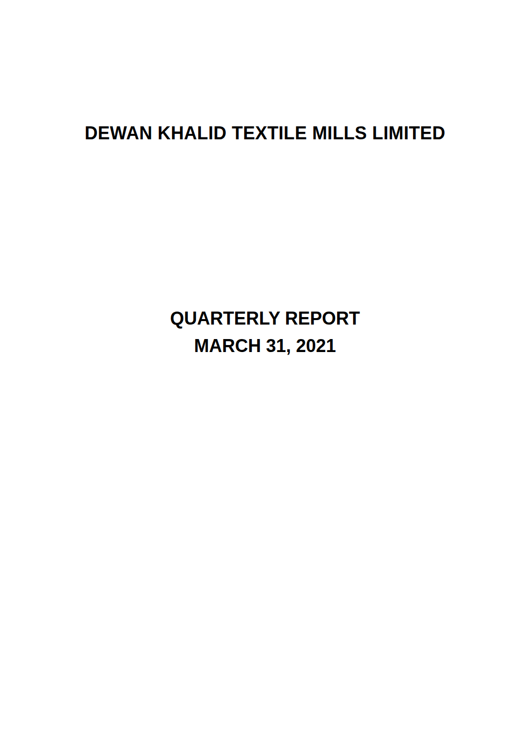DEWAN KHALID TEXTILE MILLS LIMITED
QUARTERLY REPORT MARCH 31, 2021